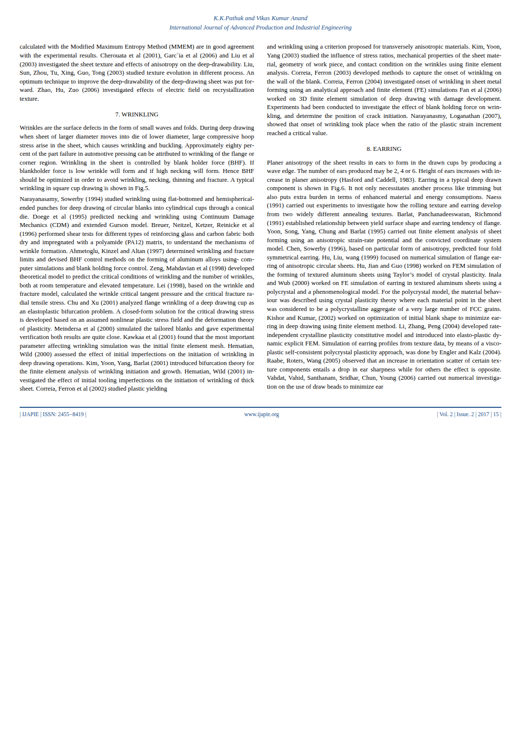K.K.Pathak and Vikas Kumar Anand
International Journal of Advanced Production and Industrial Engineering
calculated with the Modified Maximum Entropy Method (MMEM) are in good agreement with the experimental results. Cherouata et al (2001), Garc´ia et al (2006) and Liu et al (2003) investigated the sheet texture and effects of anisotropy on the deep-drawability. Liu, Sun, Zhou, Tu, Xing, Guo, Tong (2003) studied texture evolution in different process. An optimum technique to improve the deep-drawability of the deep-drawing sheet was put forward. Zhao, Hu, Zuo (2006) investigated effects of electric field on recrystallization texture.
7. WRINKLING
Wrinkles are the surface defects in the form of small waves and folds. During deep drawing when sheet of larger diameter moves into die of lower diameter, large compressive hoop stress arise in the sheet, which causes wrinkling and buckling. Approximately eighty percent of the part failure in automotive pressing can be attributed to wrinkling of the flange or corner region. Wrinkling in the sheet is controlled by blank holder force (BHF). If blankholder force is low wrinkle will form and if high necking will form. Hence BHF should be optimized in order to avoid wrinkling, necking, thinning and fracture. A typical wrinkling in square cup drawing is shown in Fig.5.
Narayanasamy, Sowerby (1994) studied wrinkling using flat-bottomed and hemispherical-ended punches for deep drawing of circular blanks into cylindrical cups through a conical die. Doege et al (1995) predicted necking and wrinkling using Continuum Damage Mechanics (CDM) and extended Gurson model. Breuer, Neitzel, Ketzer, Reinicke et al (1996) performed shear tests for different types of reinforcing glass and carbon fabric both dry and impregnated with a polyamide (PA12) matrix, to understand the mechanisms of wrinkle formation. Ahmetoglu, Kinzel and Altan (1997) determined wrinkling and fracture limits and devised BHF control methods on the forming of aluminum alloys using- computer simulations and blank holding force control. Zeng, Mahdavian et al (1998) developed theoretical model to predict the critical conditions of wrinkling and the number of wrinkles, both at room temperature and elevated temperature. Lei (1998), based on the wrinkle and fracture model, calculated the wrinkle critical tangent pressure and the critical fracture radial tensile stress. Chu and Xu (2001) analyzed flange wrinkling of a deep drawing cup as an elastoplastic bifurcation problem. A closed-form solution for the critical drawing stress is developed based on an assumed nonlinear plastic stress field and the deformation theory of plasticity. Meindersa et al (2000) simulated the tailored blanks and gave experimental verification both results are quite close. Kawkaa et al (2001) found that the most important parameter affecting wrinkling simulation was the initial finite element mesh. Hematian, Wild (2000) assessed the effect of initial imperfections on the initiation of wrinkling in deep drawing operations. Kim, Yoon, Yang, Barlat (2001) introduced bifurcation theory for the finite element analysis of wrinkling initiation and growth. Hematian, Wild (2001) investigated the effect of initial tooling imperfections on the initiation of wrinkling of thick sheet. Correia, Ferron et al (2002) studied plastic yielding
and wrinkling using a criterion proposed for transversely anisotropic materials. Kim, Yoon, Yang (2003) studied the influence of stress ratios, mechanical properties of the sheet material, geometry of work piece, and contact condition on the wrinkles using finite element analysis. Correia, Ferron (2003) developed methods to capture the onset of wrinkling on the wall of the blank. Correia, Ferron (2004) investigated onset of wrinkling in sheet metal forming using an analytical approach and finite element (FE) simulations Fan et al (2006) worked on 3D finite element simulation of deep drawing with damage development. Experiments had been conducted to investigate the effect of blank holding force on wrinkling, and determine the position of crack initiation. Narayanasmy, Loganathan (2007), showed that onset of wrinkling took place when the ratio of the plastic strain increment reached a critical value.
8. EARRING
Planer anisotropy of the sheet results in ears to form in the drawn cups by producing a wave edge. The number of ears produced may be 2, 4 or 6. Height of ears increases with increase in planer anisotropy (Hasford and Caddell, 1983). Earring in a typical deep drawn component is shown in Fig.6. It not only necessitates another process like trimming but also puts extra burden in terms of enhanced material and energy consumptions. Naess (1991) carried out experiments to investigate how the rolling texture and earring develop from two widely different annealing textures. Barlat, Panchanadeeswaran, Richmond (1991) established relationship between yield surface shape and earring tendency of flange. Yoon, Song, Yang, Chung and Barlat (1995) carried out finite element analysis of sheet forming using an anisotropic strain-rate potential and the convicted coordinate system model. Chen, Sowerby (1996), based on particular form of anisotropy, predicted four fold symmetrical earring. Hu, Liu, wang (1999) focused on numerical simulation of flange earring of anisotropic circular sheets. Hu, Jian and Guo (1998) worked on FEM simulation of the forming of textured aluminum sheets using Taylor’s model of crystal plasticity. Inala and Wub (2000) worked on FE simulation of earring in textured aluminum sheets using a polycrystal and a phenomenological model. For the polycrystal model, the material behaviour was described using crystal plasticity theory where each material point in the sheet was considered to be a polycrystalline aggregate of a very large number of FCC grains. Kishor and Kumar, (2002) worked on optimization of initial blank shape to minimize earring in deep drawing using finite element method. Li, Zhang, Peng (2004) developed rate-independent crystalline plasticity constitutive model and introduced into elasto-plastic dynamic explicit FEM. Simulation of earring profiles from texture data, by means of a visco-plastic self-consistent polycrystal plasticity approach, was done by Engler and Kalz (2004). Raabe, Roters, Wang (2005) observed that an increase in orientation scatter of certain texture components entails a drop in ear sharpness while for others the effect is opposite. Vahdat, Vahid, Santhanam, Sridhar, Chun, Young (2006) carried out numerical investigation on the use of draw beads to minimize ear
| IJAPIE | ISSN: 2455−8419 | www.ijapie.org | Vol. 2 | Issue. 2 | 2017 | 15 |